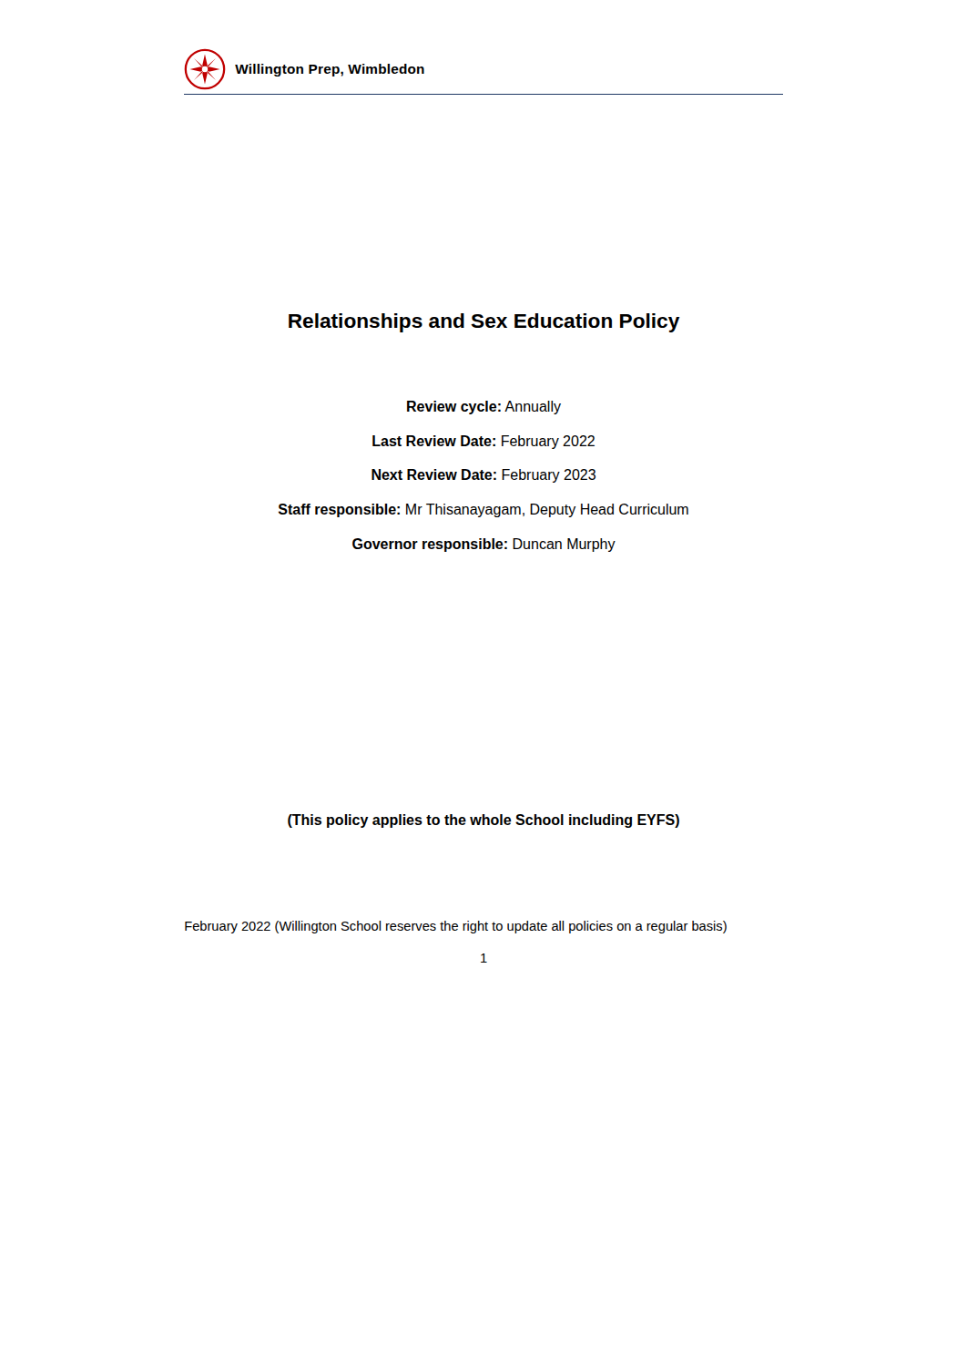Willington Prep, Wimbledon
Relationships and Sex Education Policy
Review cycle: Annually
Last Review Date: February 2022
Next Review Date: February 2023
Staff responsible: Mr Thisanayagam, Deputy Head Curriculum
Governor responsible: Duncan Murphy
(This policy applies to the whole School including EYFS)
February 2022 (Willington School reserves the right to update all policies on a regular basis)
1